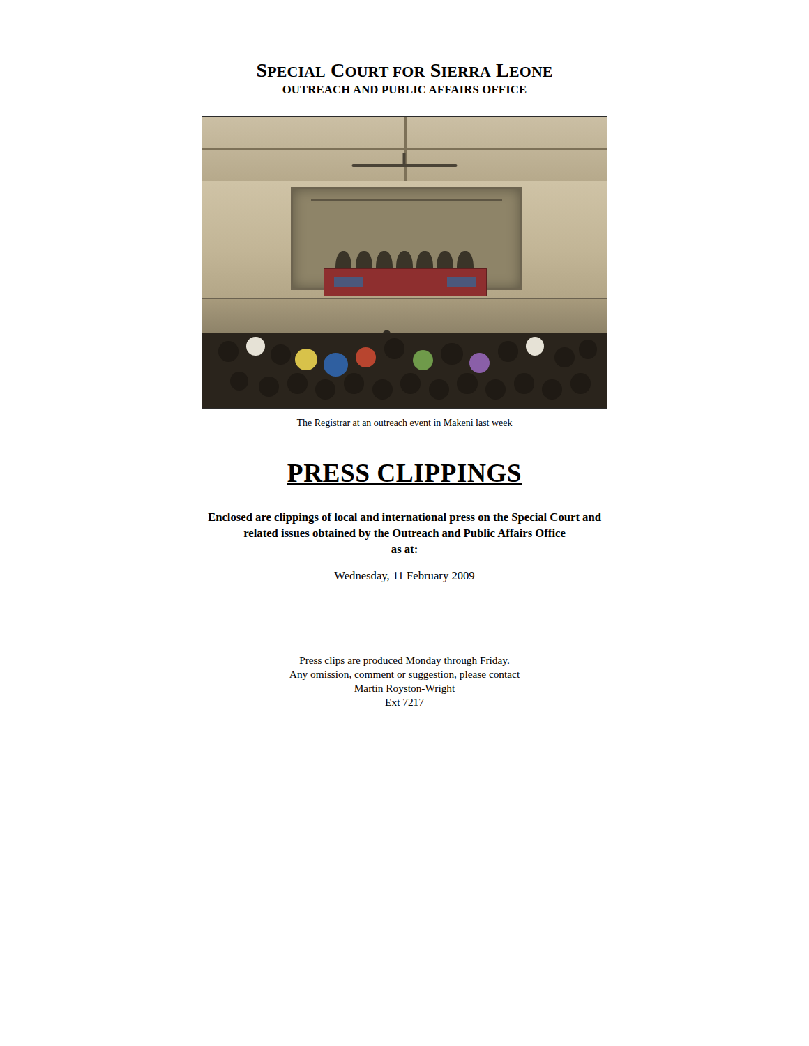SPECIAL COURT FOR SIERRA LEONE
Outreach and Public Affairs Office
The Registrar at an outreach event in Makeni last week
PRESS CLIPPINGS
Enclosed are clippings of local and international press on the Special Court and related issues obtained by the Outreach and Public Affairs Office
as at:
Wednesday, 11 February 2009
Press clips are produced Monday through Friday.
Any omission, comment or suggestion, please contact
Martin Royston-Wright
Ext 7217